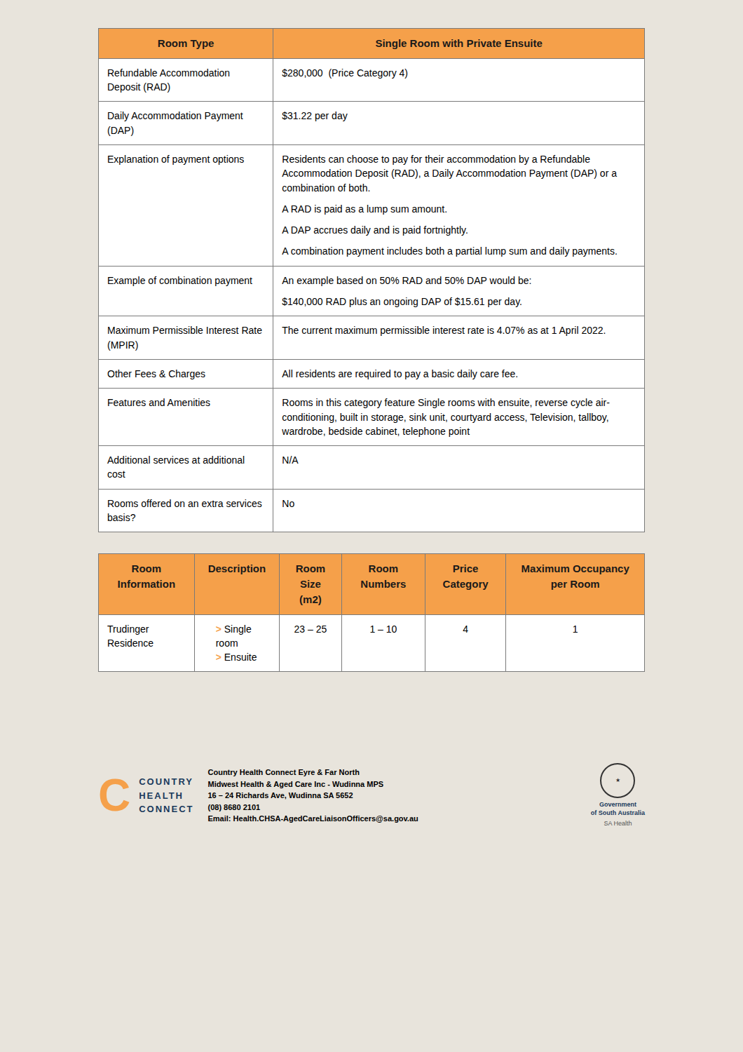| Room Type | Single Room with Private Ensuite |
| --- | --- |
| Refundable Accommodation Deposit (RAD) | $280,000 (Price Category 4) |
| Daily Accommodation Payment (DAP) | $31.22 per day |
| Explanation of payment options | Residents can choose to pay for their accommodation by a Refundable Accommodation Deposit (RAD), a Daily Accommodation Payment (DAP) or a combination of both. A RAD is paid as a lump sum amount. A DAP accrues daily and is paid fortnightly. A combination payment includes both a partial lump sum and daily payments. |
| Example of combination payment | An example based on 50% RAD and 50% DAP would be: $140,000 RAD plus an ongoing DAP of $15.61 per day. |
| Maximum Permissible Interest Rate (MPIR) | The current maximum permissible interest rate is 4.07% as at 1 April 2022. |
| Other Fees & Charges | All residents are required to pay a basic daily care fee. |
| Features and Amenities | Rooms in this category feature Single rooms with ensuite, reverse cycle air-conditioning, built in storage, sink unit, courtyard access, Television, tallboy, wardrobe, bedside cabinet, telephone point |
| Additional services at additional cost | N/A |
| Rooms offered on an extra services basis? | No |
| Room Information | Description | Room Size (m2) | Room Numbers | Price Category | Maximum Occupancy per Room |
| --- | --- | --- | --- | --- | --- |
| Trudinger Residence | Single room Ensuite | 23 – 25 | 1 – 10 | 4 | 1 |
C
COUNTRY
HEALTH
CONNECT
Country Health Connect Eyre & Far North
Midwest Health & Aged Care Inc - Wudinna MPS
16 – 24 Richards Ave, Wudinna SA 5652
(08) 8680 2101
Email: Health.CHSA-AgedCareLiaisonOfficers@sa.gov.au
★
Government
of South Australia
SA Health